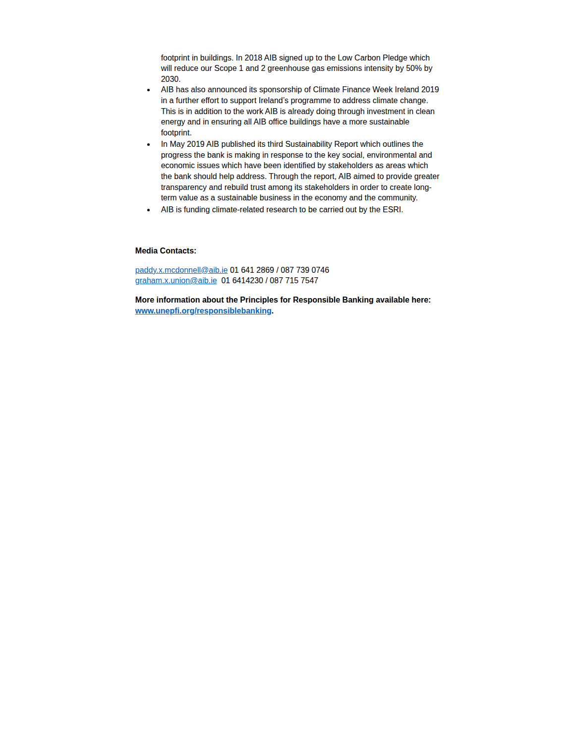footprint in buildings. In 2018 AIB signed up to the Low Carbon Pledge which will reduce our Scope 1 and 2 greenhouse gas emissions intensity by 50% by 2030.
AIB has also announced its sponsorship of Climate Finance Week Ireland 2019 in a further effort to support Ireland’s programme to address climate change. This is in addition to the work AIB is already doing through investment in clean energy and in ensuring all AIB office buildings have a more sustainable footprint.
In May 2019 AIB published its third Sustainability Report which outlines the progress the bank is making in response to the key social, environmental and economic issues which have been identified by stakeholders as areas which the bank should help address. Through the report, AIB aimed to provide greater transparency and rebuild trust among its stakeholders in order to create long-term value as a sustainable business in the economy and the community.
AIB is funding climate-related research to be carried out by the ESRI.
Media Contacts:
paddy.x.mcdonnell@aib.ie 01 641 2869 / 087 739 0746
graham.x.union@aib.ie 01 6414230 / 087 715 7547
More information about the Principles for Responsible Banking available here:
www.unepfi.org/responsiblebanking.